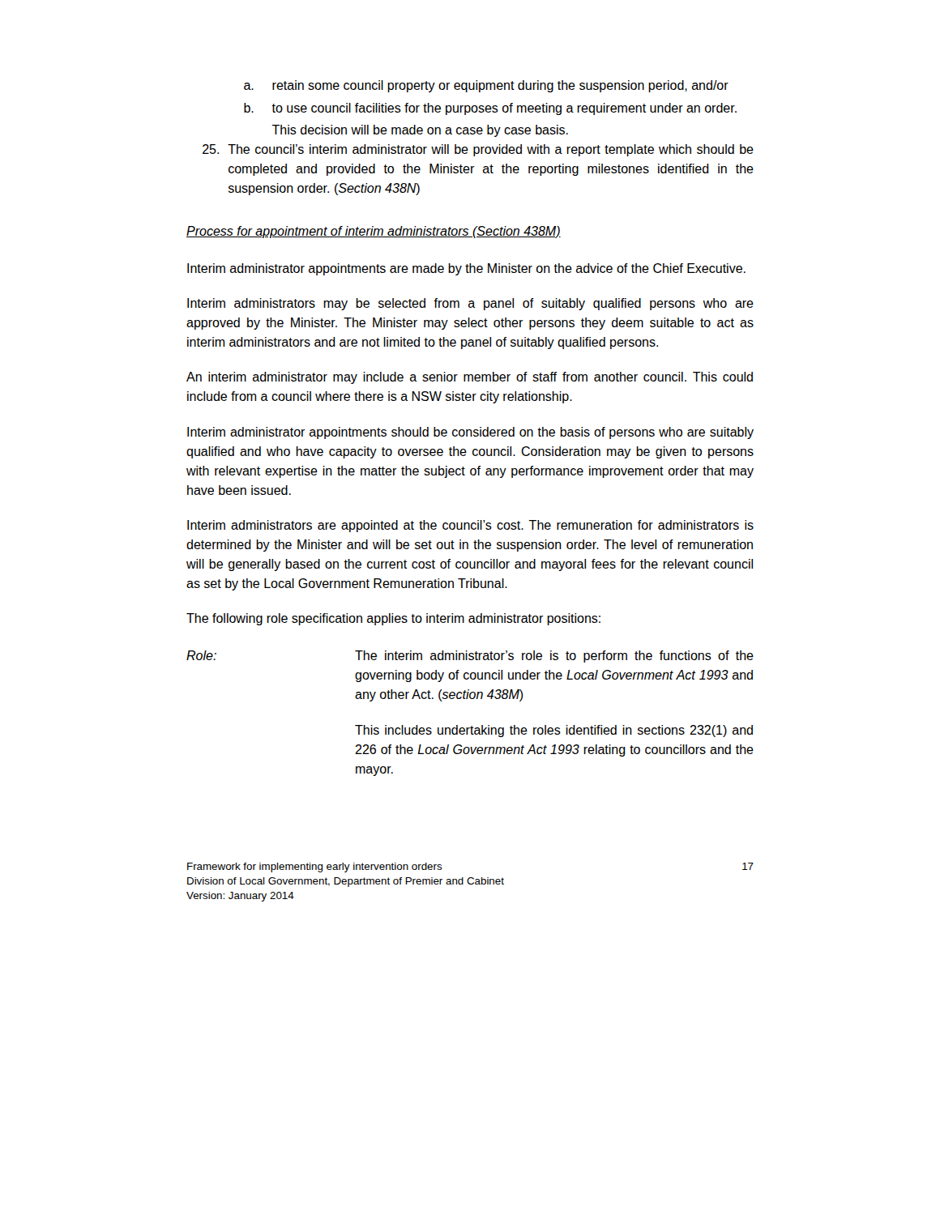a. retain some council property or equipment during the suspension period, and/or
b. to use council facilities for the purposes of meeting a requirement under an order.
This decision will be made on a case by case basis.
25. The council’s interim administrator will be provided with a report template which should be completed and provided to the Minister at the reporting milestones identified in the suspension order. (Section 438N)
Process for appointment of interim administrators (Section 438M)
Interim administrator appointments are made by the Minister on the advice of the Chief Executive.
Interim administrators may be selected from a panel of suitably qualified persons who are approved by the Minister. The Minister may select other persons they deem suitable to act as interim administrators and are not limited to the panel of suitably qualified persons.
An interim administrator may include a senior member of staff from another council. This could include from a council where there is a NSW sister city relationship.
Interim administrator appointments should be considered on the basis of persons who are suitably qualified and who have capacity to oversee the council. Consideration may be given to persons with relevant expertise in the matter the subject of any performance improvement order that may have been issued.
Interim administrators are appointed at the council’s cost. The remuneration for administrators is determined by the Minister and will be set out in the suspension order. The level of remuneration will be generally based on the current cost of councillor and mayoral fees for the relevant council as set by the Local Government Remuneration Tribunal.
The following role specification applies to interim administrator positions:
Role:
The interim administrator’s role is to perform the functions of the governing body of council under the Local Government Act 1993 and any other Act. (section 438M)
This includes undertaking the roles identified in sections 232(1) and 226 of the Local Government Act 1993 relating to councillors and the mayor.
Framework for implementing early intervention orders
Division of Local Government, Department of Premier and Cabinet
Version: January 2014
17